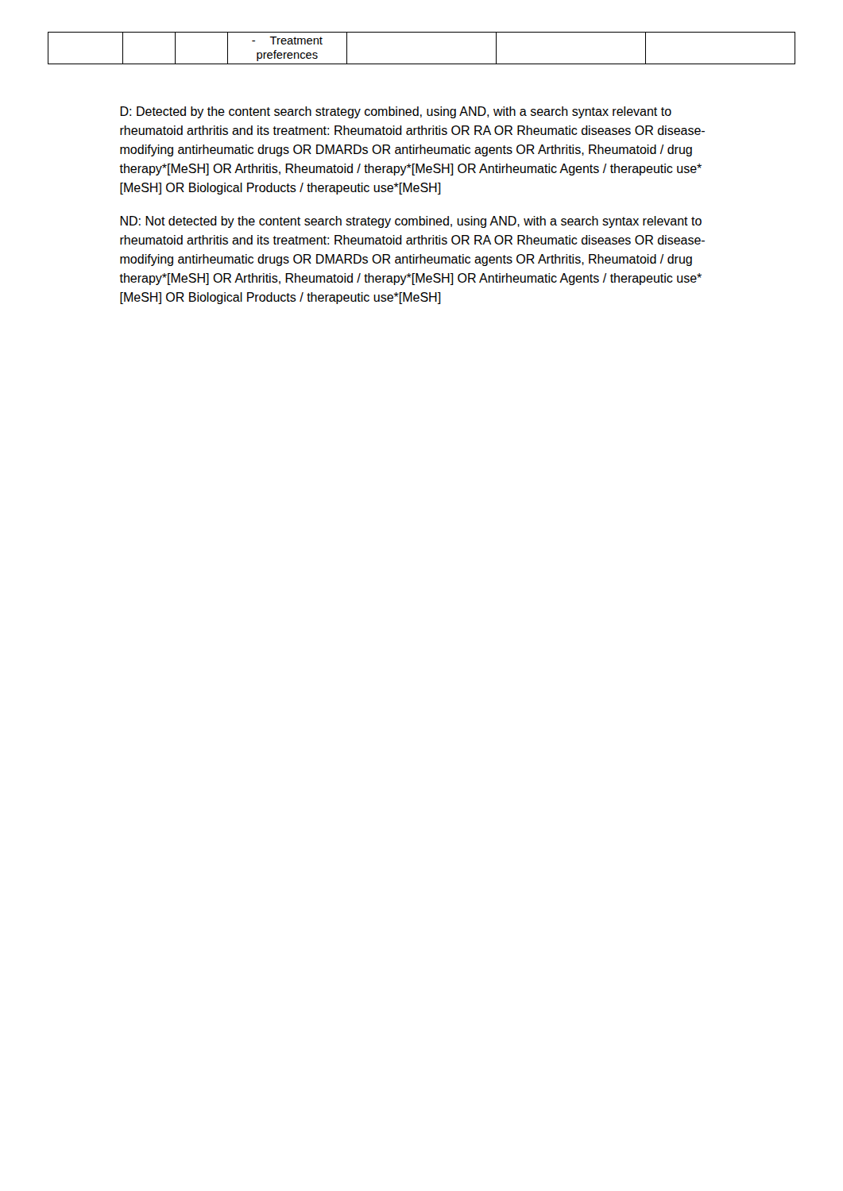| | | | - Treatment preferences | | | |
D: Detected by the content search strategy combined, using AND, with a search syntax relevant to rheumatoid arthritis and its treatment: Rheumatoid arthritis OR RA OR Rheumatic diseases OR disease-modifying antirheumatic drugs OR DMARDs OR antirheumatic agents OR Arthritis, Rheumatoid / drug therapy*[MeSH] OR Arthritis, Rheumatoid / therapy*[MeSH] OR Antirheumatic Agents / therapeutic use*[MeSH] OR Biological Products / therapeutic use*[MeSH]
ND: Not detected by the content search strategy combined, using AND, with a search syntax relevant to rheumatoid arthritis and its treatment: Rheumatoid arthritis OR RA OR Rheumatic diseases OR disease-modifying antirheumatic drugs OR DMARDs OR antirheumatic agents OR Arthritis, Rheumatoid / drug therapy*[MeSH] OR Arthritis, Rheumatoid / therapy*[MeSH] OR Antirheumatic Agents / therapeutic use*[MeSH] OR Biological Products / therapeutic use*[MeSH]